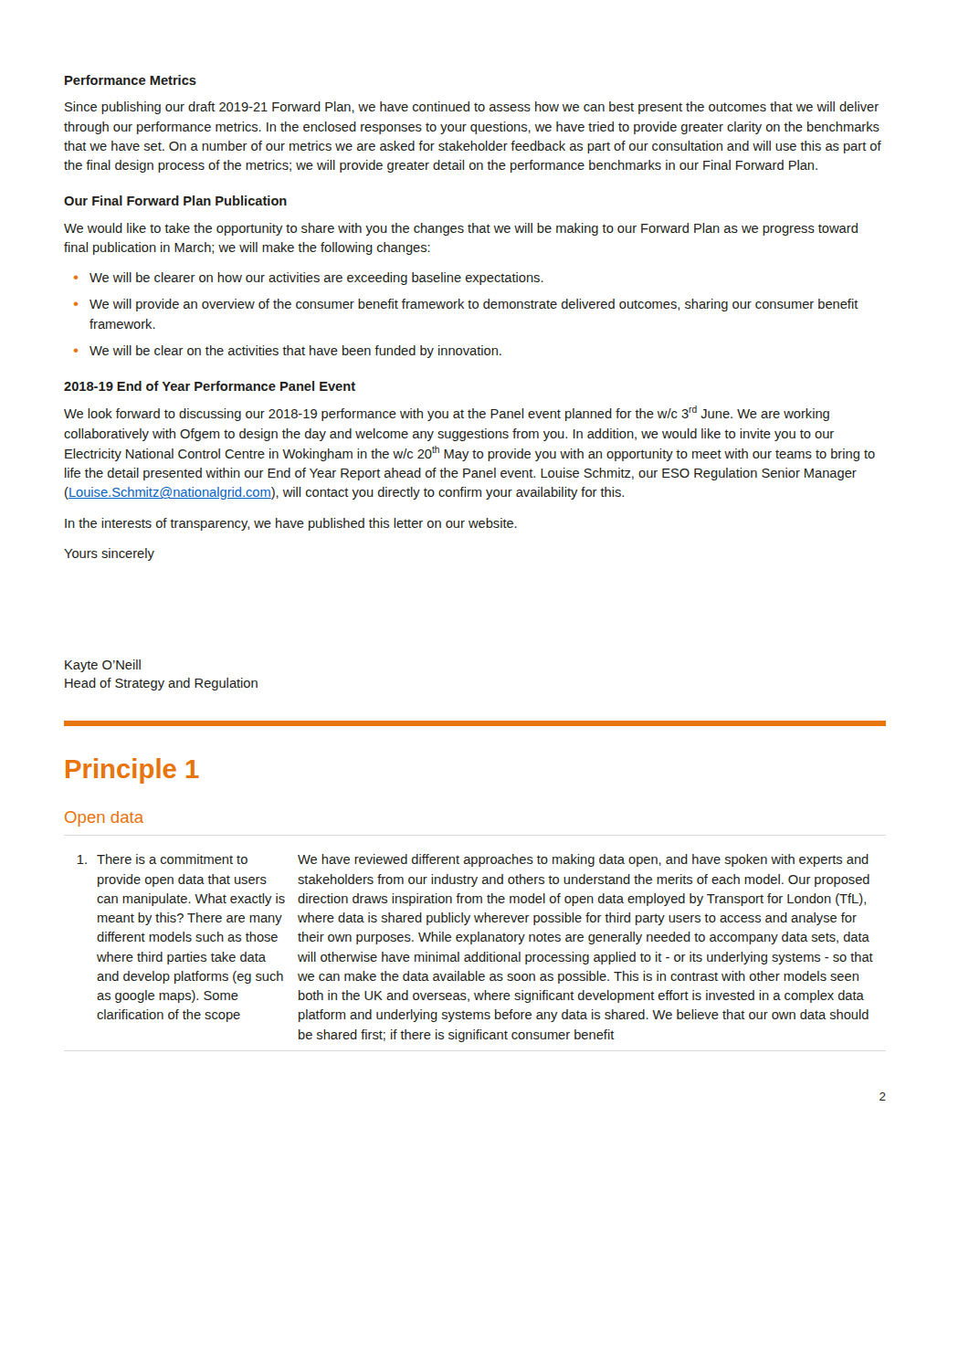Performance Metrics
Since publishing our draft 2019-21 Forward Plan, we have continued to assess how we can best present the outcomes that we will deliver through our performance metrics. In the enclosed responses to your questions, we have tried to provide greater clarity on the benchmarks that we have set. On a number of our metrics we are asked for stakeholder feedback as part of our consultation and will use this as part of the final design process of the metrics; we will provide greater detail on the performance benchmarks in our Final Forward Plan.
Our Final Forward Plan Publication
We would like to take the opportunity to share with you the changes that we will be making to our Forward Plan as we progress toward final publication in March; we will make the following changes:
We will be clearer on how our activities are exceeding baseline expectations.
We will provide an overview of the consumer benefit framework to demonstrate delivered outcomes, sharing our consumer benefit framework.
We will be clear on the activities that have been funded by innovation.
2018-19 End of Year Performance Panel Event
We look forward to discussing our 2018-19 performance with you at the Panel event planned for the w/c 3rd June. We are working collaboratively with Ofgem to design the day and welcome any suggestions from you. In addition, we would like to invite you to our Electricity National Control Centre in Wokingham in the w/c 20th May to provide you with an opportunity to meet with our teams to bring to life the detail presented within our End of Year Report ahead of the Panel event. Louise Schmitz, our ESO Regulation Senior Manager (Louise.Schmitz@nationalgrid.com), will contact you directly to confirm your availability for this.
In the interests of transparency, we have published this letter on our website.
Yours sincerely
Kayte O’Neill
Head of Strategy and Regulation
Principle 1
Open data
| 1. | There is a commitment to provide open data that users can manipulate. What exactly is meant by this? There are many different models such as those where third parties take data and develop platforms (eg such as google maps). Some clarification of the scope | We have reviewed different approaches to making data open, and have spoken with experts and stakeholders from our industry and others to understand the merits of each model. Our proposed direction draws inspiration from the model of open data employed by Transport for London (TfL), where data is shared publicly wherever possible for third party users to access and analyse for their own purposes. While explanatory notes are generally needed to accompany data sets, data will otherwise have minimal additional processing applied to it - or its underlying systems - so that we can make the data available as soon as possible. This is in contrast with other models seen both in the UK and overseas, where significant development effort is invested in a complex data platform and underlying systems before any data is shared. We believe that our own data should be shared first; if there is significant consumer benefit |
2